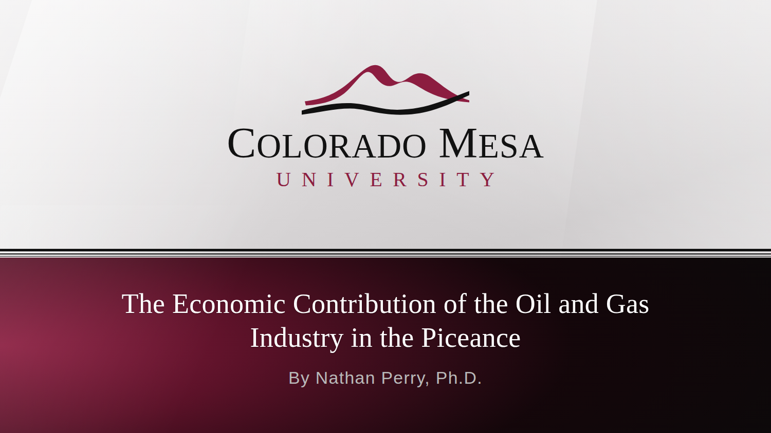COLORADO MESA
UNIVERSITY
The Economic Contribution of the Oil and Gas Industry in the Piceance
By Nathan Perry, Ph.D.